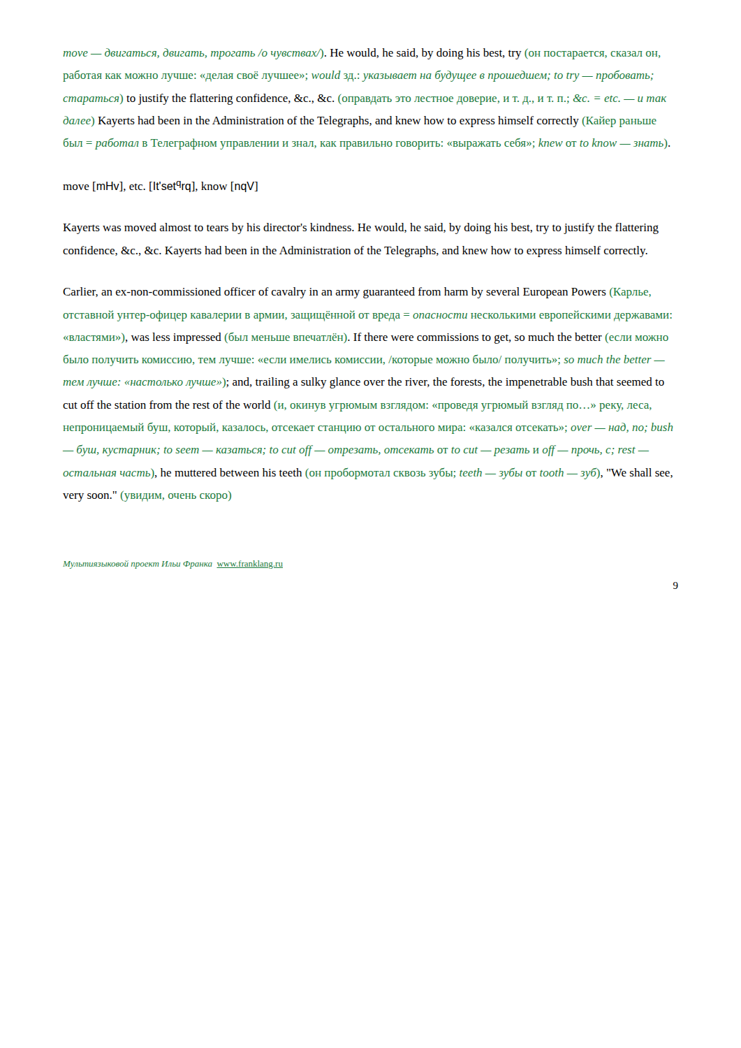move — двигаться, двигать, трогать /о чувствах/). He would, he said, by doing his best, try (он постарается, сказал он, работая как можно лучше: «делая своё лучшее»; would зд.: указывает на будущее в прошедшем; to try — пробовать; стараться) to justify the flattering confidence, &c., &c. (оправдать это лестное доверие, и т. д., и т. п.; &c. = etc. — и так далее) Kayerts had been in the Administration of the Telegraphs, and knew how to express himself correctly (Кайер раньше был = работал в Телеграфном управлении и знал, как правильно говорить: «выражать себя»; knew от to know — знать).
move [mHv], etc. [It'setqrq], know [nqV]
Kayerts was moved almost to tears by his director's kindness. He would, he said, by doing his best, try to justify the flattering confidence, &c., &c. Kayerts had been in the Administration of the Telegraphs, and knew how to express himself correctly.
Carlier, an ex-non-commissioned officer of cavalry in an army guaranteed from harm by several European Powers (Карлье, отставной унтер-офицер кавалерии в армии, защищённой от вреда = опасности несколькими европейскими державами: «властями»), was less impressed (был меньше впечатлён). If there were commissions to get, so much the better (если можно было получить комиссию, тем лучше: «если имелись комиссии, /которые можно было/ получить»; so much the better — тем лучше: «настолько лучше»); and, trailing a sulky glance over the river, the forests, the impenetrable bush that seemed to cut off the station from the rest of the world (и, окинув угрюмым взглядом: «проведя угрюмый взгляд по…» реку, леса, непроницаемый буш, который, казалось, отсекает станцию от остального мира: «казался отсекать»; over — над, по; bush — буш, кустарник; to seem — казаться; to cut off — отрезать, отсекать от to cut — резать и off — прочь, с; rest — остальная часть), he muttered between his teeth (он пробормотал сквозь зубы; teeth — зубы от tooth — зуб), "We shall see, very soon." (увидим, очень скоро)
Мультиязыковой проект Ильи Франка www.franklang.ru
9